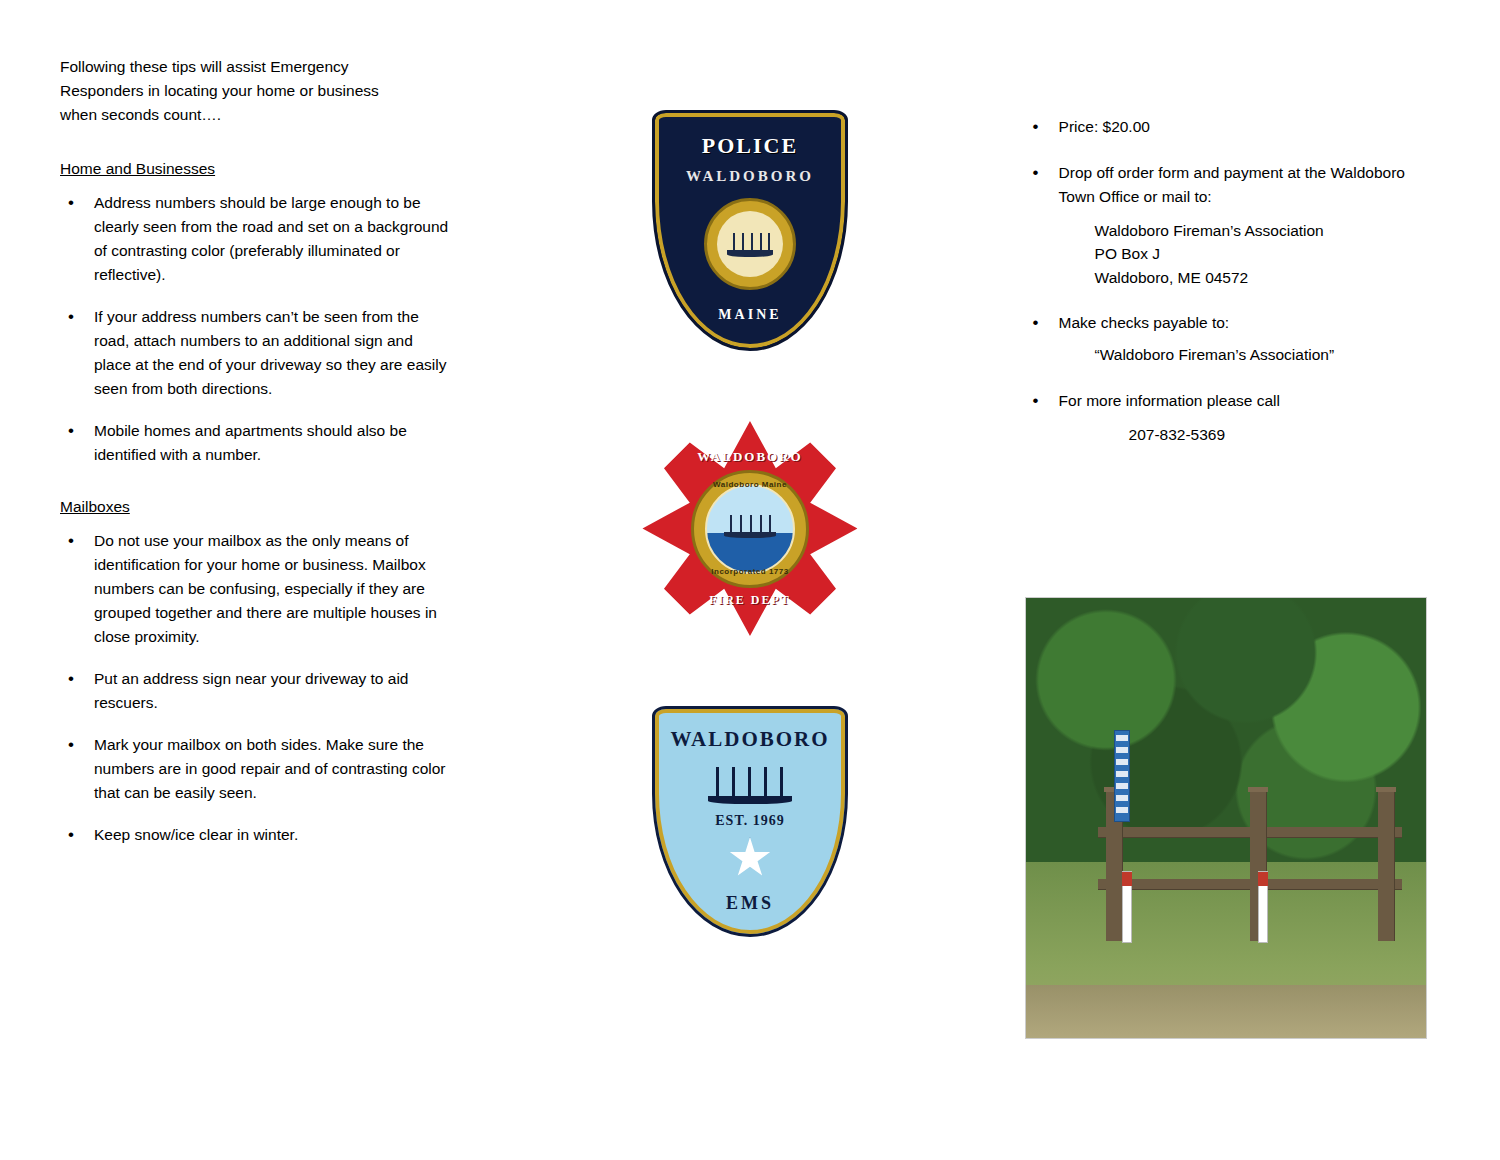Following these tips will assist Emergency Responders in locating your home or business when seconds count….
Home and Businesses
Address numbers should be large enough to be clearly seen from the road and set on a background of contrasting color (preferably illuminated or reflective).
If your address numbers can’t be seen from the road, attach numbers to an additional sign and place at the end of your driveway so they are easily seen from both directions.
Mobile homes and apartments should also be identified with a number.
Mailboxes
Do not use your mailbox as the only means of identification for your home or business. Mailbox numbers can be confusing, especially if they are grouped together and there are multiple houses in close proximity.
Put an address sign near your driveway to aid rescuers.
Mark your mailbox on both sides. Make sure the numbers are in good repair and of contrasting color that can be easily seen.
Keep snow/ice clear in winter.
POLICE
WALDOBORO
MAINE
WALDOBORO
Waldoboro Maine Incorporated 1773
FIRE DEPT
WALDOBORO
EST. 1969
EMS
Price: $20.00
Drop off order form and payment at the Waldoboro Town Office or mail to:
Waldoboro Fireman’s Association
PO Box J
Waldoboro, ME 04572
Make checks payable to:
“Waldoboro Fireman’s Association”
For more information please call
207-832-5369